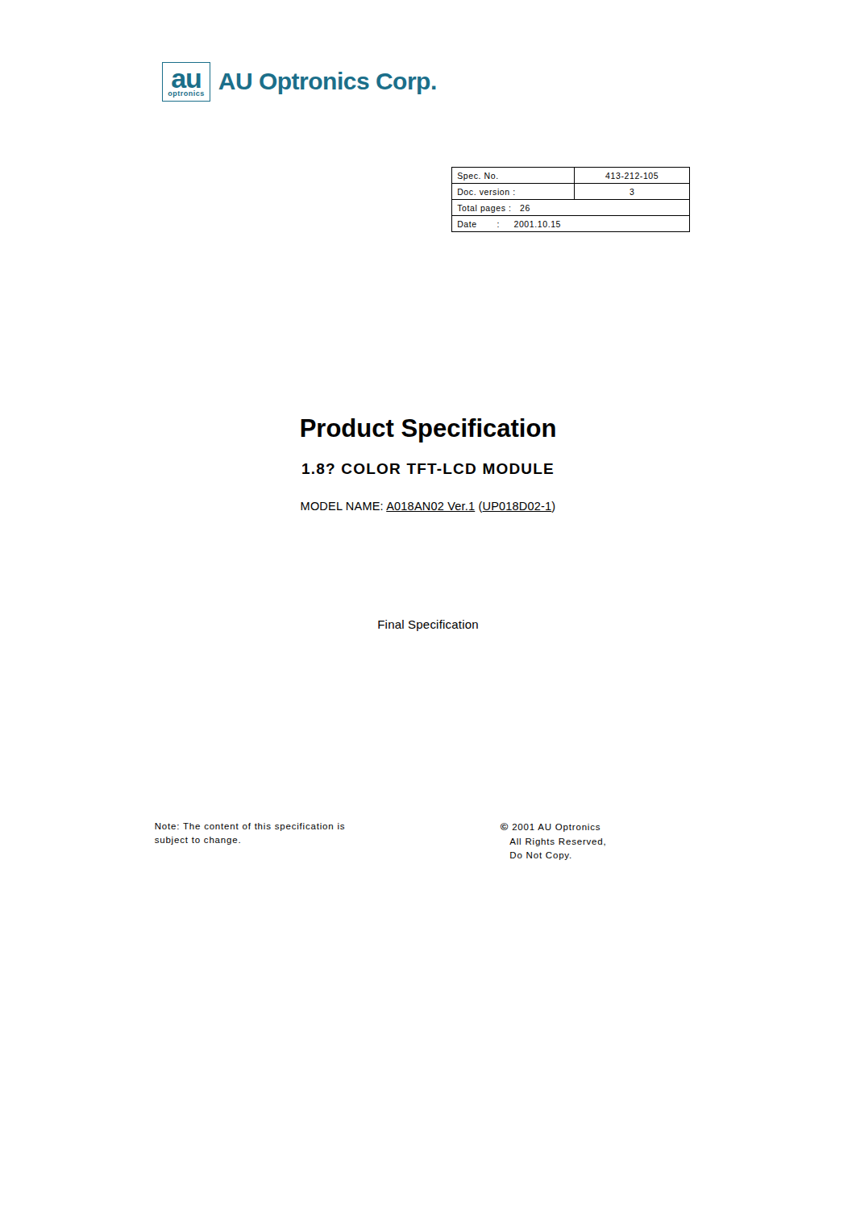au optronics
AU Optronics Corp.
| Spec. No. | 413-212-105 |
| Doc. version : | 3 |
| Total pages : 26 |
| Date : 2001.10.15 |
Product Specification
1.8? COLOR TFT-LCD MODULE
MODEL NAME: A018AN02 Ver.1 (UP018D02-1)
Final Specification
Note: The content of this specification is subject to change.
© 2001 AU Optronics All Rights Reserved, Do Not Copy.